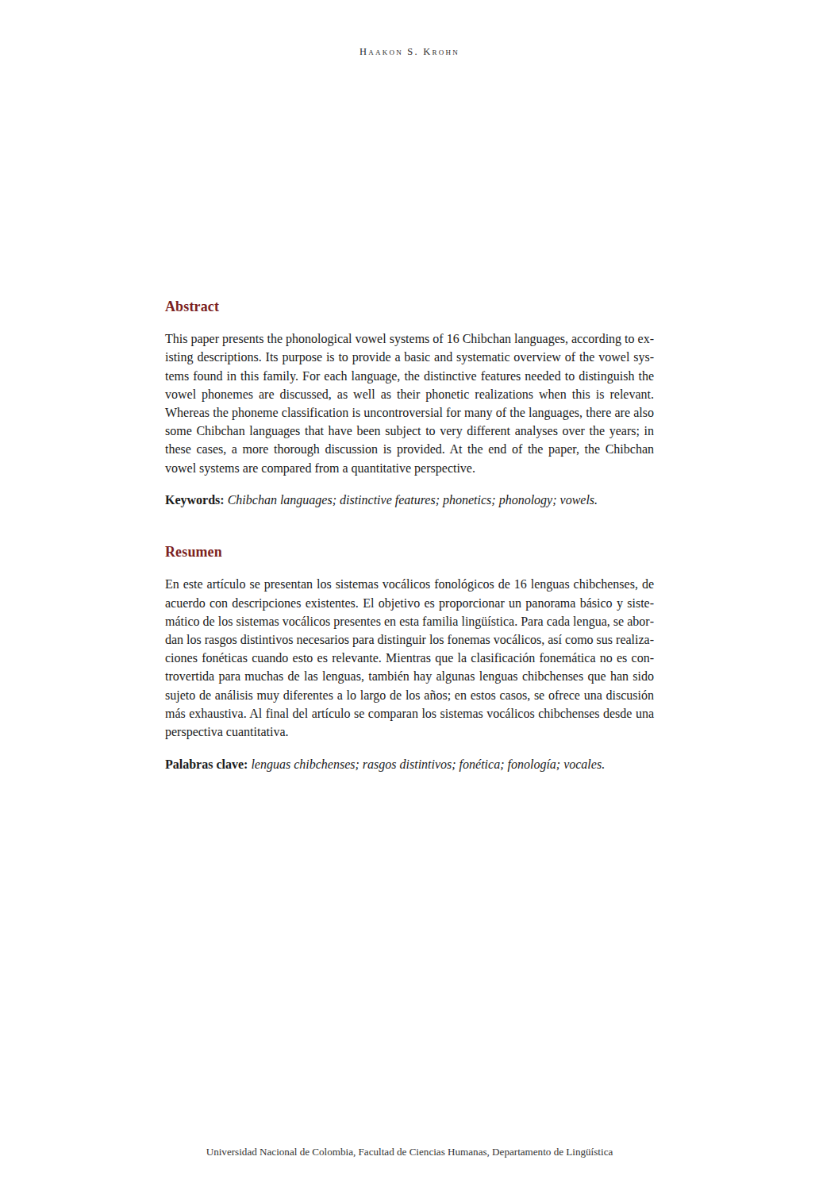Haakon S. Krohn
Abstract
This paper presents the phonological vowel systems of 16 Chibchan languages, according to existing descriptions. Its purpose is to provide a basic and systematic overview of the vowel systems found in this family. For each language, the distinctive features needed to distinguish the vowel phonemes are discussed, as well as their phonetic realizations when this is relevant. Whereas the phoneme classification is uncontroversial for many of the languages, there are also some Chibchan languages that have been subject to very different analyses over the years; in these cases, a more thorough discussion is provided. At the end of the paper, the Chibchan vowel systems are compared from a quantitative perspective.
Keywords: Chibchan languages; distinctive features; phonetics; phonology; vowels.
Resumen
En este artículo se presentan los sistemas vocálicos fonológicos de 16 lenguas chibchenses, de acuerdo con descripciones existentes. El objetivo es proporcionar un panorama básico y sistemático de los sistemas vocálicos presentes en esta familia lingüística. Para cada lengua, se abordan los rasgos distintivos necesarios para distinguir los fonemas vocálicos, así como sus realizaciones fonéticas cuando esto es relevante. Mientras que la clasificación fonemática no es controvertida para muchas de las lenguas, también hay algunas lenguas chibchenses que han sido sujeto de análisis muy diferentes a lo largo de los años; en estos casos, se ofrece una discusión más exhaustiva. Al final del artículo se comparan los sistemas vocálicos chibchenses desde una perspectiva cuantitativa.
Palabras clave: lenguas chibchenses; rasgos distintivos; fonética; fonología; vocales.
Universidad Nacional de Colombia, Facultad de Ciencias Humanas, Departamento de Lingüística